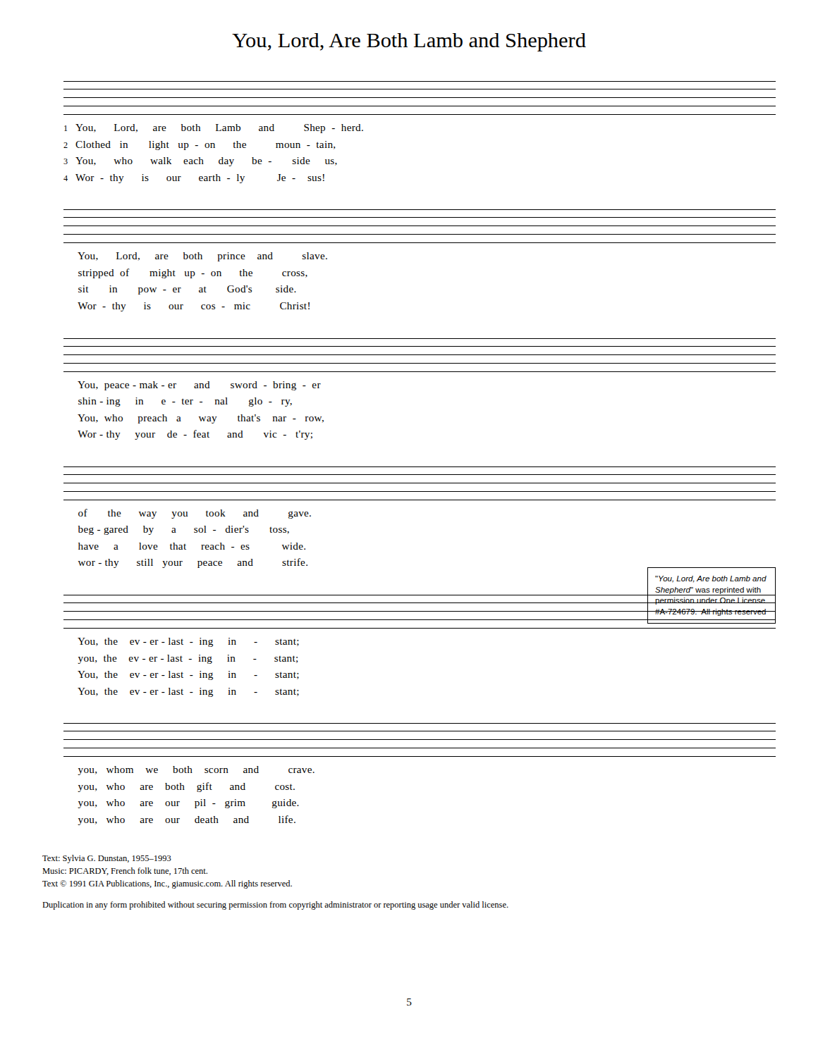You, Lord, Are Both Lamb and Shepherd
1 You, Lord, are both Lamb and Shep - herd.
2 Clothed in light up - on the moun - tain,
3 You, who walk each day be - side us,
4 Wor - thy is our earth - ly Je - sus!
You, Lord, are both prince and slave.
stripped of might up - on the cross,
sit in pow - er at God's side.
Wor - thy is our cos - mic Christ!
You, peace - mak - er and sword - bring - er
shin - ing in e - ter - nal glo - ry,
You, who preach a way that's nar - row,
Wor - thy your de - feat and vic - t'ry;
of the way you took and gave.
beg - gared by a sol - dier's toss,
have a love that reach - es wide.
wor - thy still your peace and strife.
You, the ev - er - last - ing in - stant;
you, the ev - er - last - ing in - stant;
You, the ev - er - last - ing in - stant;
You, the ev - er - last - ing in - stant;
you, whom we both scorn and crave.
you, who are both gift and cost.
you, who are our pil - grim guide.
you, who are our death and life.
"You, Lord, Are both Lamb and Shepherd" was reprinted with permission under One License #A-724679. All rights reserved
Text: Sylvia G. Dunstan, 1955–1993
Music: PICARDY, French folk tune, 17th cent.
Text © 1991 GIA Publications, Inc., giamusic.com. All rights reserved.
Duplication in any form prohibited without securing permission from copyright administrator or reporting usage under valid license.
5